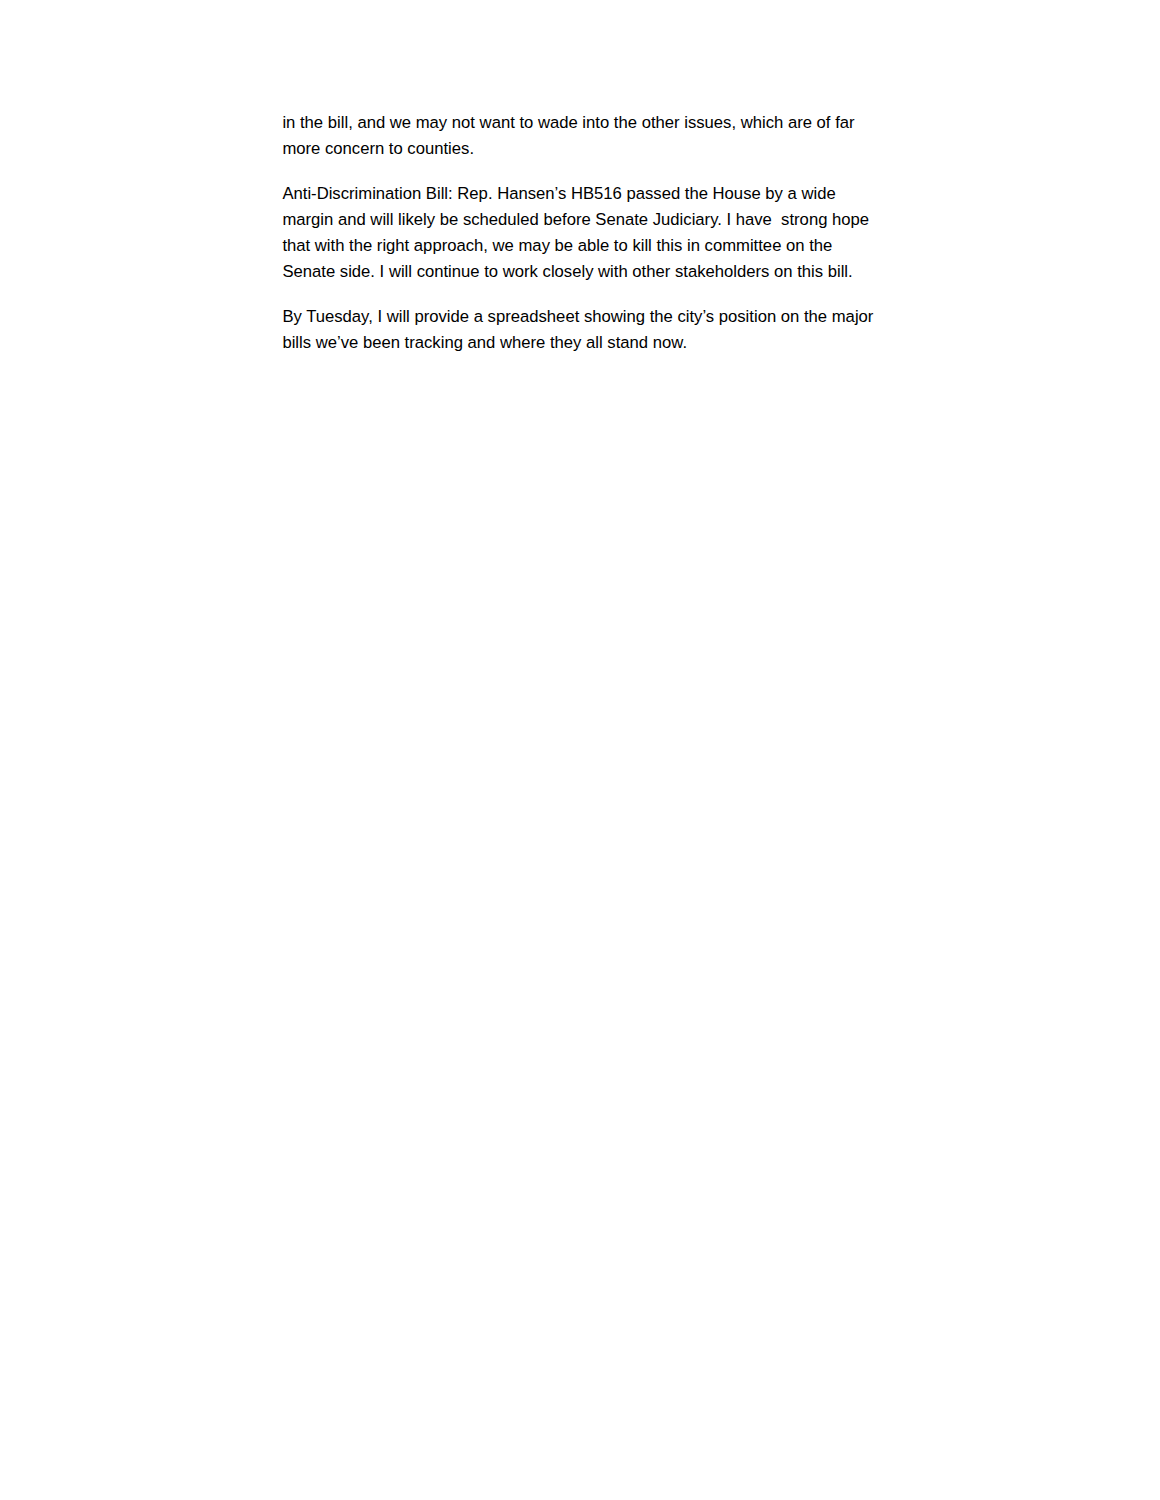in the bill, and we may not want to wade into the other issues, which are of far more concern to counties.
Anti-Discrimination Bill: Rep. Hansen’s HB516 passed the House by a wide margin and will likely be scheduled before Senate Judiciary. I have strong hope that with the right approach, we may be able to kill this in committee on the Senate side. I will continue to work closely with other stakeholders on this bill.
By Tuesday, I will provide a spreadsheet showing the city’s position on the major bills we’ve been tracking and where they all stand now.